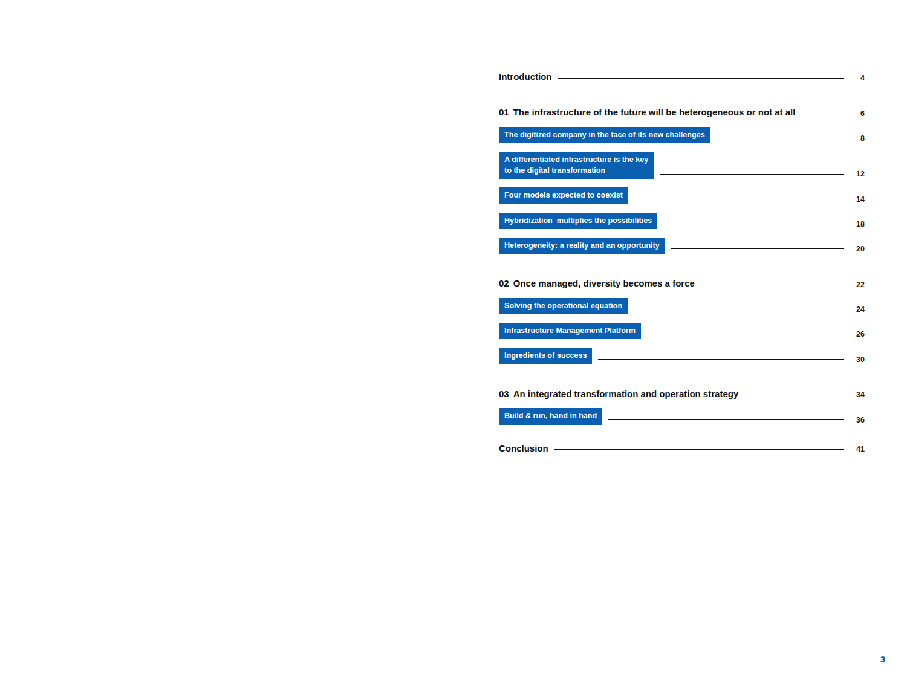Introduction
4
01 The infrastructure of the future will be heterogeneous or not at all
6
The digitized company in the face of its new challenges
8
A differentiated infrastructure is the key
to the digital transformation
12
Four models expected to coexist
14
Hybridization multiplies the possibilities
18
Heterogeneity: a reality and an opportunity
20
02 Once managed, diversity becomes a force
22
Solving the operational equation
24
Infrastructure Management Platform
26
Ingredients of success
30
03 An integrated transformation and operation strategy
34
Build & run, hand in hand
36
Conclusion
41
3